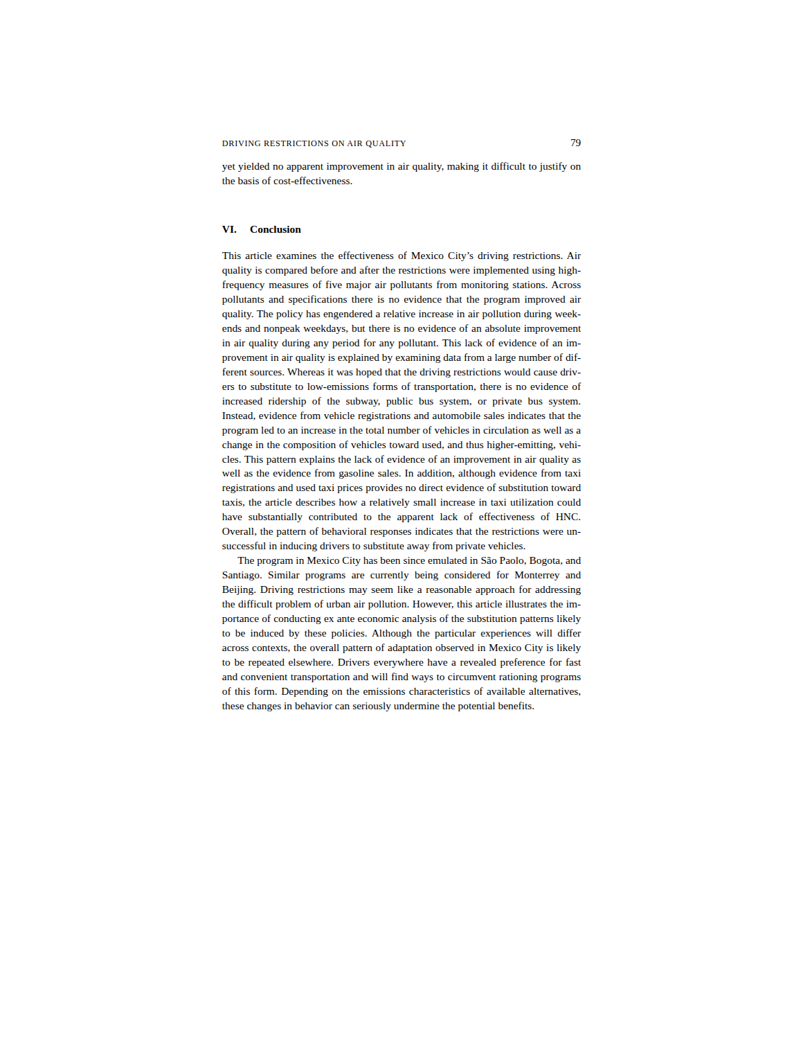Driving Restrictions on Air Quality 79
yet yielded no apparent improvement in air quality, making it difficult to justify on the basis of cost-effectiveness.
VI. Conclusion
This article examines the effectiveness of Mexico City’s driving restrictions. Air quality is compared before and after the restrictions were implemented using high-frequency measures of five major air pollutants from monitoring stations. Across pollutants and specifications there is no evidence that the program improved air quality. The policy has engendered a relative increase in air pollution during weekends and nonpeak weekdays, but there is no evidence of an absolute improvement in air quality during any period for any pollutant. This lack of evidence of an improvement in air quality is explained by examining data from a large number of different sources. Whereas it was hoped that the driving restrictions would cause drivers to substitute to low-emissions forms of transportation, there is no evidence of increased ridership of the subway, public bus system, or private bus system. Instead, evidence from vehicle registrations and automobile sales indicates that the program led to an increase in the total number of vehicles in circulation as well as a change in the composition of vehicles toward used, and thus higher-emitting, vehicles. This pattern explains the lack of evidence of an improvement in air quality as well as the evidence from gasoline sales. In addition, although evidence from taxi registrations and used taxi prices provides no direct evidence of substitution toward taxis, the article describes how a relatively small increase in taxi utilization could have substantially contributed to the apparent lack of effectiveness of HNC. Overall, the pattern of behavioral responses indicates that the restrictions were unsuccessful in inducing drivers to substitute away from private vehicles.
The program in Mexico City has been since emulated in São Paolo, Bogota, and Santiago. Similar programs are currently being considered for Monterrey and Beijing. Driving restrictions may seem like a reasonable approach for addressing the difficult problem of urban air pollution. However, this article illustrates the importance of conducting ex ante economic analysis of the substitution patterns likely to be induced by these policies. Although the particular experiences will differ across contexts, the overall pattern of adaptation observed in Mexico City is likely to be repeated elsewhere. Drivers everywhere have a revealed preference for fast and convenient transportation and will find ways to circumvent rationing programs of this form. Depending on the emissions characteristics of available alternatives, these changes in behavior can seriously undermine the potential benefits.